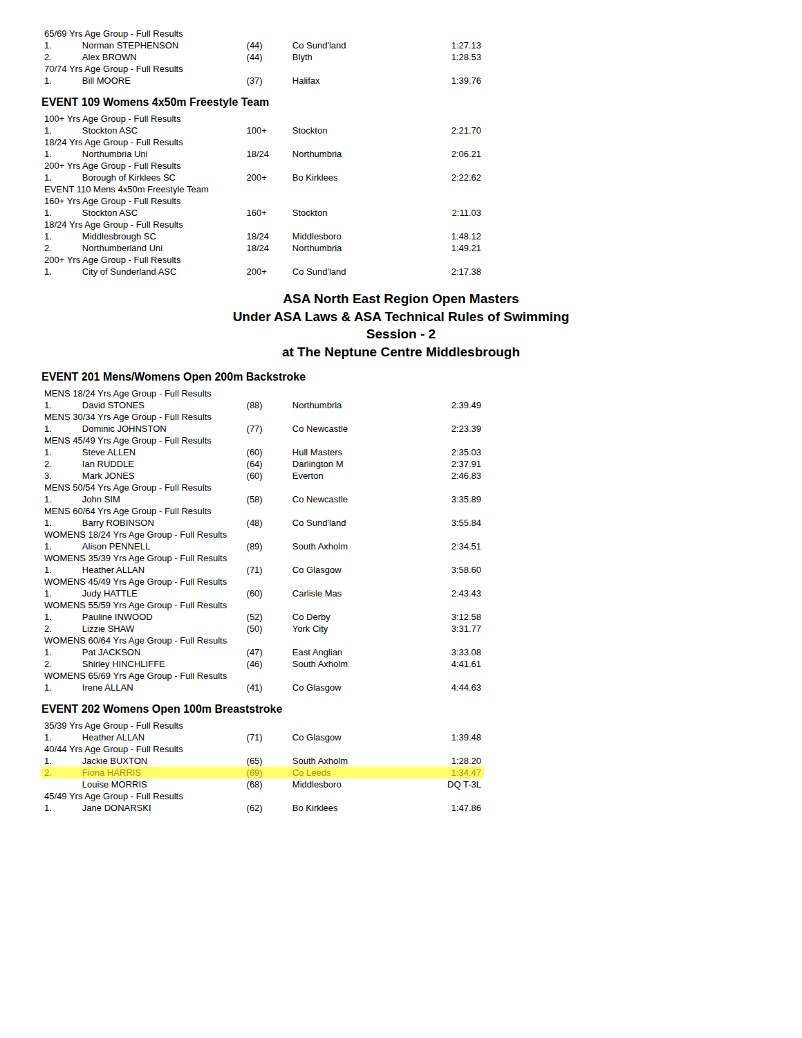| 65/69 Yrs Age Group - Full Results |
| 1. | Norman STEPHENSON | (44) | Co Sund'land | 1:27.13 |
| 2. | Alex BROWN | (44) | Blyth | 1:28.53 |
| 70/74 Yrs Age Group - Full Results |
| 1. | Bill MOORE | (37) | Halifax | 1:39.76 |
EVENT 109 Womens 4x50m Freestyle Team
| 100+ Yrs Age Group - Full Results |
| 1. | Stockton ASC | 100+ | Stockton | 2:21.70 |
| 18/24 Yrs Age Group - Full Results |
| 1. | Northumbria Uni | 18/24 | Northumbria | 2:06.21 |
| 200+ Yrs Age Group - Full Results |
| 1. | Borough of Kirklees SC | 200+ | Bo Kirklees | 2:22.62 |
EVENT 110 Mens 4x50m Freestyle Team
| 160+ Yrs Age Group - Full Results |
| 1. | Stockton ASC | 160+ | Stockton | 2:11.03 |
| 18/24 Yrs Age Group - Full Results |
| 1. | Middlesbrough SC | 18/24 | Middlesboro | 1:48.12 |
| 2. | Northumberland Uni | 18/24 | Northumbria | 1:49.21 |
| 200+ Yrs Age Group - Full Results |
| 1. | City of Sunderland ASC | 200+ | Co Sund'land | 2:17.38 |
ASA North East Region Open Masters
Under ASA Laws & ASA Technical Rules of Swimming
Session - 2
at The Neptune Centre Middlesbrough
EVENT 201 Mens/Womens Open 200m Backstroke
| MENS 18/24 Yrs Age Group - Full Results |
| 1. | David STONES | (88) | Northumbria | 2:39.49 |
| MENS 30/34 Yrs Age Group - Full Results |
| 1. | Dominic JOHNSTON | (77) | Co Newcastle | 2:23.39 |
| MENS 45/49 Yrs Age Group - Full Results |
| 1. | Steve ALLEN | (60) | Hull Masters | 2:35.03 |
| 2. | Ian RUDDLE | (64) | Darlington M | 2:37.91 |
| 3. | Mark JONES | (60) | Everton | 2:46.83 |
| MENS 50/54 Yrs Age Group - Full Results |
| 1. | John SIM | (58) | Co Newcastle | 3:35.89 |
| MENS 60/64 Yrs Age Group - Full Results |
| 1. | Barry ROBINSON | (48) | Co Sund'land | 3:55.84 |
| WOMENS 18/24 Yrs Age Group - Full Results |
| 1. | Alison PENNELL | (89) | South Axholm | 2:34.51 |
| WOMENS 35/39 Yrs Age Group - Full Results |
| 1. | Heather ALLAN | (71) | Co Glasgow | 3:58.60 |
| WOMENS 45/49 Yrs Age Group - Full Results |
| 1. | Judy HATTLE | (60) | Carlisle Mas | 2:43.43 |
| WOMENS 55/59 Yrs Age Group - Full Results |
| 1. | Pauline INWOOD | (52) | Co Derby | 3:12.58 |
| 2. | Lizzie SHAW | (50) | York City | 3:31.77 |
| WOMENS 60/64 Yrs Age Group - Full Results |
| 1. | Pat JACKSON | (47) | East Anglian | 3:33.08 |
| 2. | Shirley HINCHLIFFE | (46) | South Axholm | 4:41.61 |
| WOMENS 65/69 Yrs Age Group - Full Results |
| 1. | Irene ALLAN | (41) | Co Glasgow | 4:44.63 |
EVENT 202 Womens Open 100m Breaststroke
| 35/39 Yrs Age Group - Full Results |
| 1. | Heather ALLAN | (71) | Co Glasgow | 1:39.48 |
| 40/44 Yrs Age Group - Full Results |
| 1. | Jackie BUXTON | (65) | South Axholm | 1:28.20 |
| 2. | Fiona HARRIS | (69) | Co Leeds | 1:34.47 |
| | Louise MORRIS | (68) | Middlesboro | DQ T-3L |
| 45/49 Yrs Age Group - Full Results |
| 1. | Jane DONARSKI | (62) | Bo Kirklees | 1:47.86 |